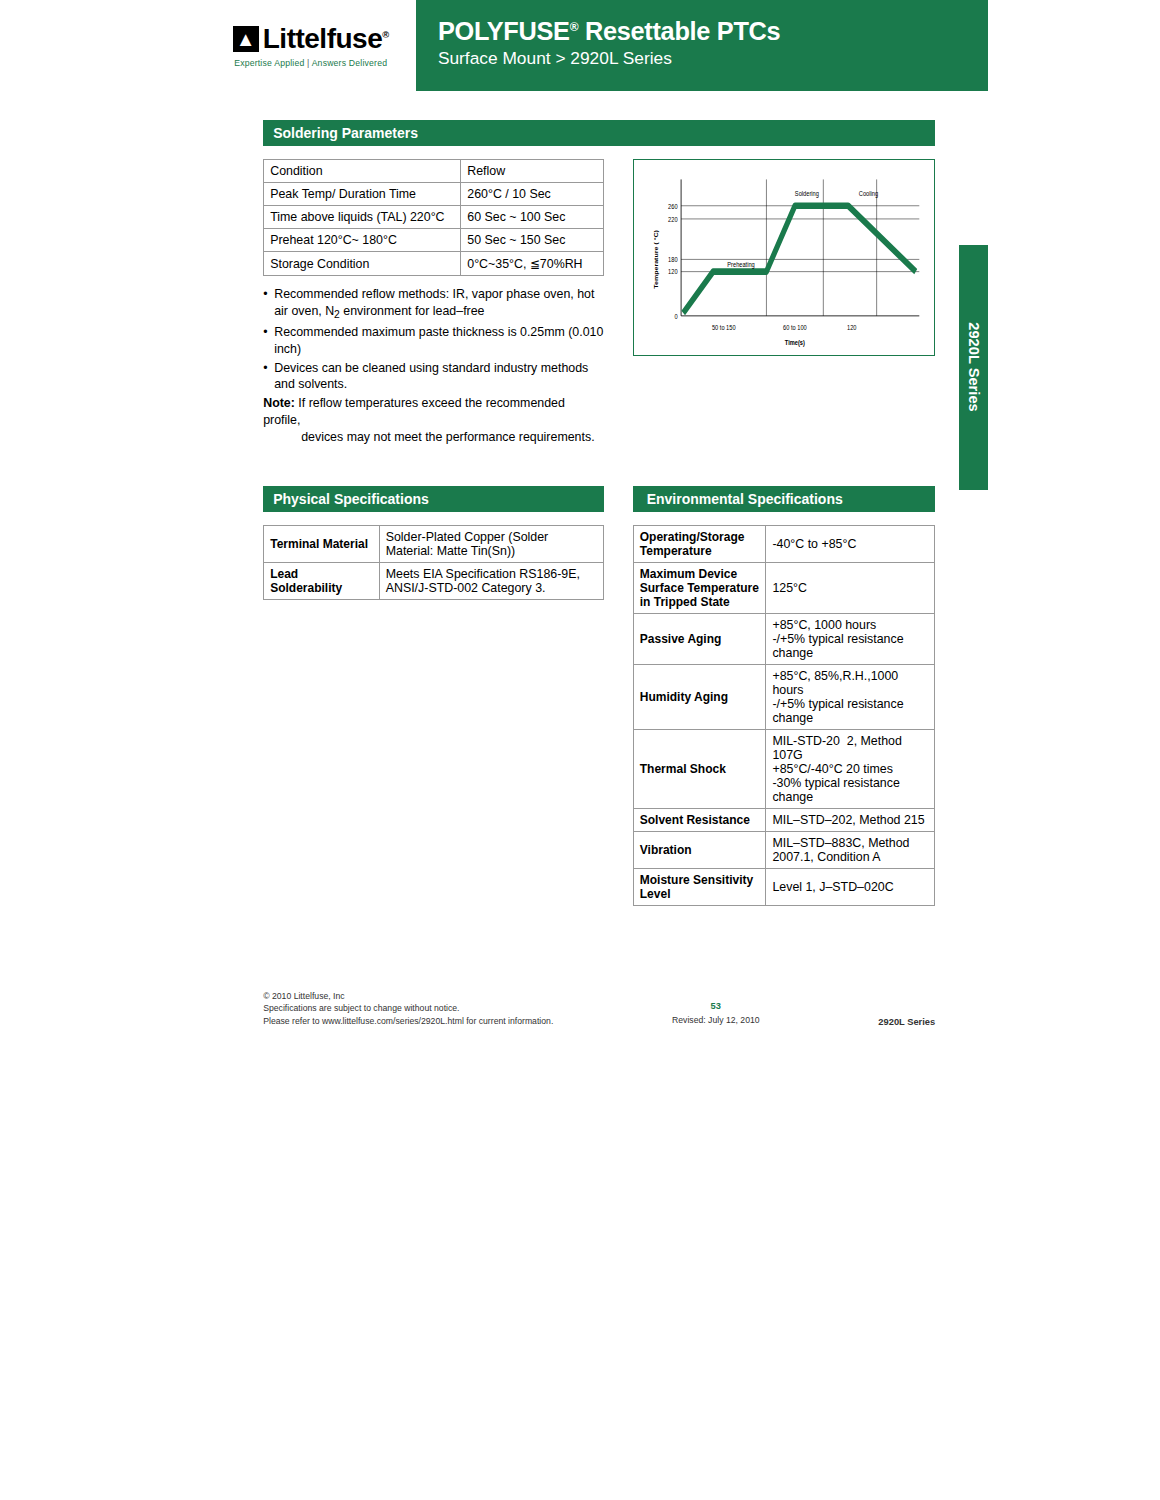▲
Littelfuse®
Expertise Applied | Answers Delivered
POLYFUSE® Resettable PTCs
Surface Mount > 2920L Series
2920L Series
Soldering Parameters
| Condition | Reflow |
| Peak Temp/ Duration Time | 260°C / 10 Sec |
| Time above liquids (TAL) 220°C | 60 Sec ~ 100 Sec |
| Preheat 120°C~ 180°C | 50 Sec ~ 150 Sec |
| Storage Condition | 0°C~35°C, ≦70%RH |
Recommended reflow methods: IR, vapor phase oven, hot air oven, N2 environment for lead–free
Recommended maximum paste thickness is 0.25mm (0.010 inch)
Devices can be cleaned using standard industry methods and solvents.
Note: If reflow temperatures exceed the recommended profile, devices may not meet the performance requirements.
260 220 180 120 0 Temperature ( °C) Preheating Soldering Cooling 50 to 150 60 to 100 120 Time(s)
Physical Specifications
| Terminal Material | Solder-Plated Copper (Solder Material: Matte Tin(Sn)) |
| Lead Solderability | Meets EIA Specification RS186-9E, ANSI/J-STD-002 Category 3. |
Environmental Specifications
| Operating/Storage Temperature | -40°C to +85°C |
| Maximum Device Surface Temperature in Tripped State | 125°C |
| Passive Aging | +85°C, 1000 hours -/+5% typical resistance change |
| Humidity Aging | +85°C, 85%,R.H.,1000 hours -/+5% typical resistance change |
| Thermal Shock | MIL-STD-20 2, Method 107G +85°C/-40°C 20 times -30% typical resistance change |
| Solvent Resistance | MIL–STD–202, Method 215 |
| Vibration | MIL–STD–883C, Method 2007.1, Condition A |
| Moisture Sensitivity Level | Level 1, J–STD–020C |
© 2010 Littelfuse, Inc
Specifications are subject to change without notice.
Please refer to www.littelfuse.com/series/2920L.html for current information.
53
Revised: July 12, 2010
2920L Series